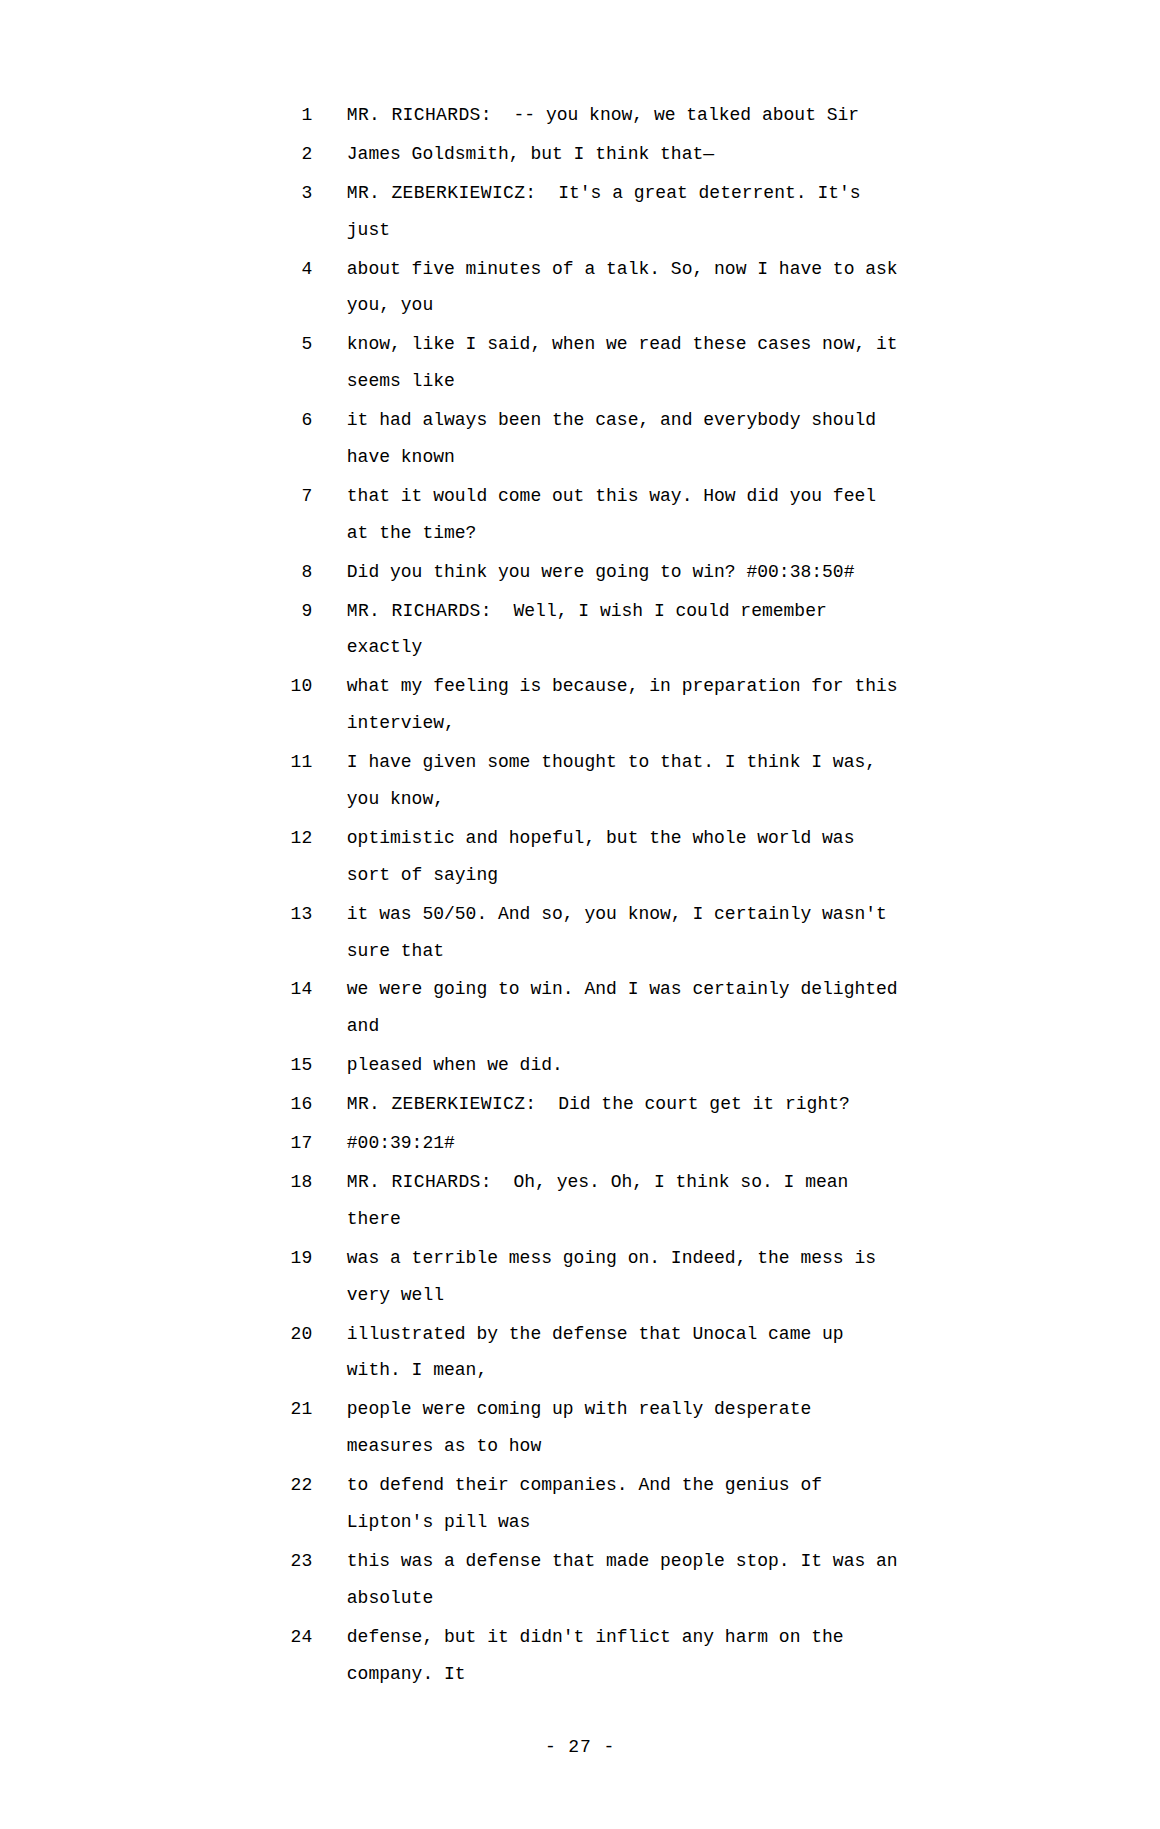| 1 | MR. RICHARDS: -- you know, we talked about Sir |
| 2 | James Goldsmith, but I think that— |
| 3 | MR. ZEBERKIEWICZ: It's a great deterrent. It's just |
| 4 | about five minutes of a talk. So, now I have to ask you, you |
| 5 | know, like I said, when we read these cases now, it seems like |
| 6 | it had always been the case, and everybody should have known |
| 7 | that it would come out this way. How did you feel at the time? |
| 8 | Did you think you were going to win? #00:38:50# |
| 9 | MR. RICHARDS: Well, I wish I could remember exactly |
| 10 | what my feeling is because, in preparation for this interview, |
| 11 | I have given some thought to that. I think I was, you know, |
| 12 | optimistic and hopeful, but the whole world was sort of saying |
| 13 | it was 50/50. And so, you know, I certainly wasn't sure that |
| 14 | we were going to win. And I was certainly delighted and |
| 15 | pleased when we did. |
| 16 | MR. ZEBERKIEWICZ: Did the court get it right? |
| 17 | #00:39:21# |
| 18 | MR. RICHARDS: Oh, yes. Oh, I think so. I mean there |
| 19 | was a terrible mess going on. Indeed, the mess is very well |
| 20 | illustrated by the defense that Unocal came up with. I mean, |
| 21 | people were coming up with really desperate measures as to how |
| 22 | to defend their companies. And the genius of Lipton's pill was |
| 23 | this was a defense that made people stop. It was an absolute |
| 24 | defense, but it didn't inflict any harm on the company. It |
- 27 -